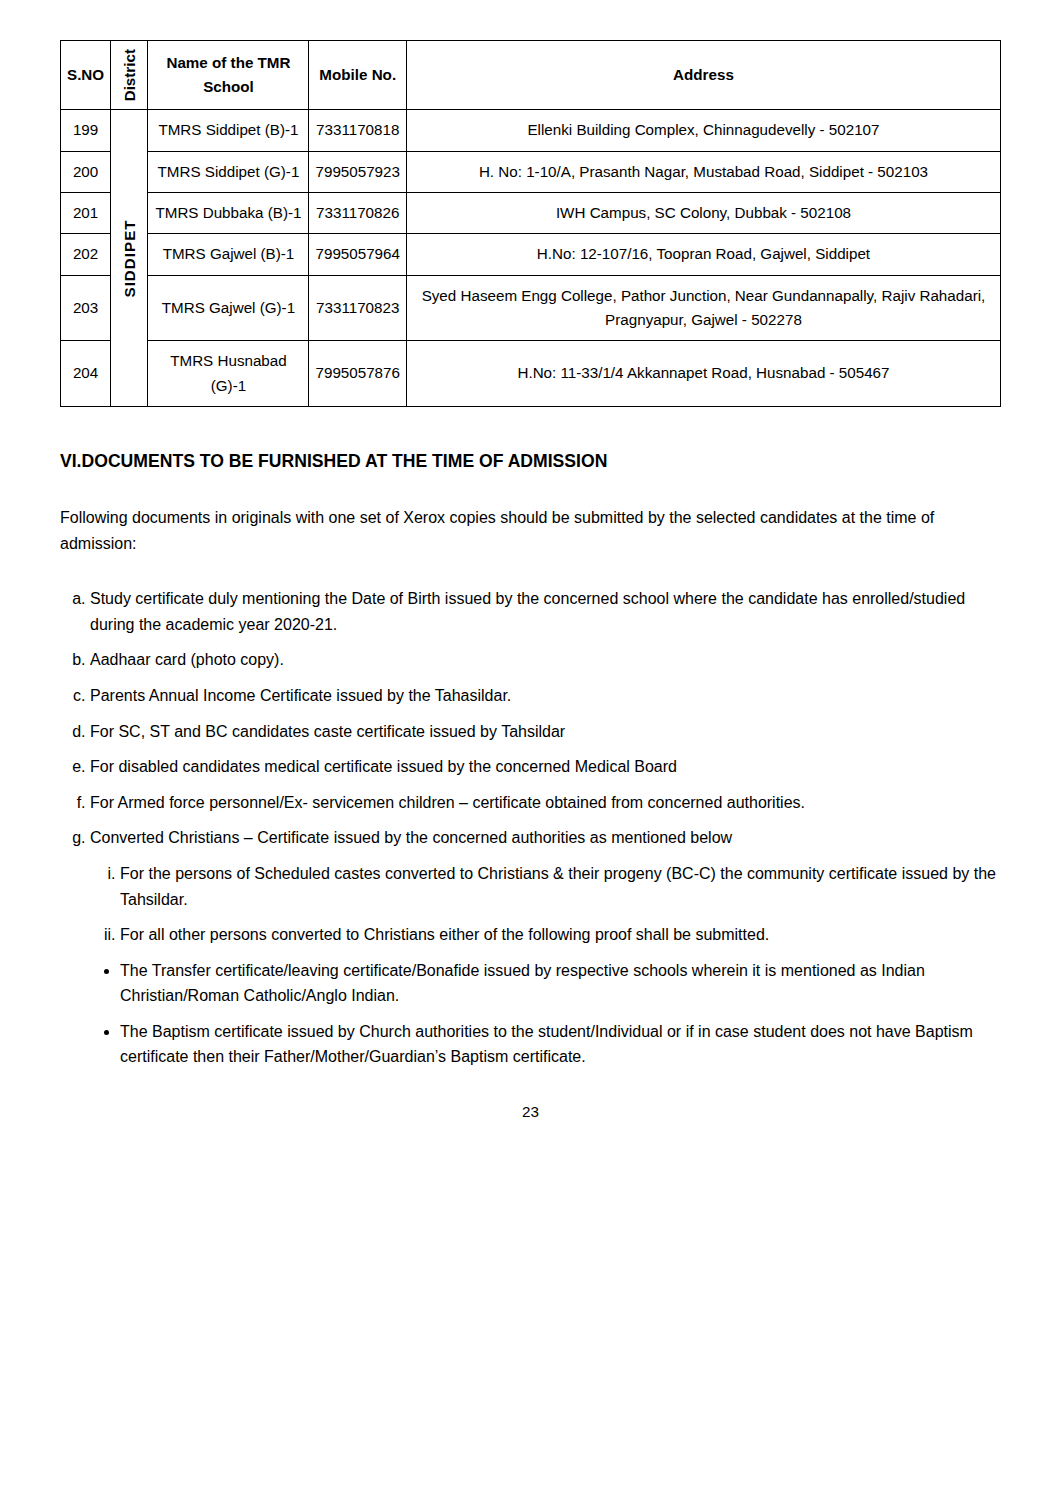| S.NO | District | Name of the TMR School | Mobile No. | Address |
| --- | --- | --- | --- | --- |
| 199 | SIDDIPET | TMRS Siddipet (B)-1 | 7331170818 | Ellenki Building Complex, Chinnagudevelly - 502107 |
| 200 | TMRS Siddipet (G)-1 | 7995057923 | H. No: 1-10/A, Prasanth Nagar, Mustabad Road, Siddipet - 502103 |
| 201 | TMRS Dubbaka (B)-1 | 7331170826 | IWH Campus, SC Colony, Dubbak - 502108 |
| 202 | TMRS Gajwel (B)-1 | 7995057964 | H.No: 12-107/16, Toopran Road, Gajwel, Siddipet |
| 203 | TMRS Gajwel (G)-1 | 7331170823 | Syed Haseem Engg College, Pathor Junction, Near Gundannapally, Rajiv Rahadari, Pragnyapur, Gajwel - 502278 |
| 204 | TMRS Husnabad (G)-1 | 7995057876 | H.No: 11-33/1/4 Akkannapet Road, Husnabad - 505467 |
VI.DOCUMENTS TO BE FURNISHED AT THE TIME OF ADMISSION
Following documents in originals with one set of Xerox copies should be submitted by the selected candidates at the time of admission:
Study certificate duly mentioning the Date of Birth issued by the concerned school where the candidate has enrolled/studied during the academic year 2020-21.
Aadhaar card (photo copy).
Parents Annual Income Certificate issued by the Tahasildar.
For SC, ST and BC candidates caste certificate issued by Tahsildar
For disabled candidates medical certificate issued by the concerned Medical Board
For Armed force personnel/Ex- servicemen children – certificate obtained from concerned authorities.
Converted Christians – Certificate issued by the concerned authorities as mentioned below
For the persons of Scheduled castes converted to Christians & their progeny (BC-C) the community certificate issued by the Tahsildar.
For all other persons converted to Christians either of the following proof shall be submitted.
The Transfer certificate/leaving certificate/Bonafide issued by respective schools wherein it is mentioned as Indian Christian/Roman Catholic/Anglo Indian.
The Baptism certificate issued by Church authorities to the student/Individual or if in case student does not have Baptism certificate then their Father/Mother/Guardian’s Baptism certificate.
23